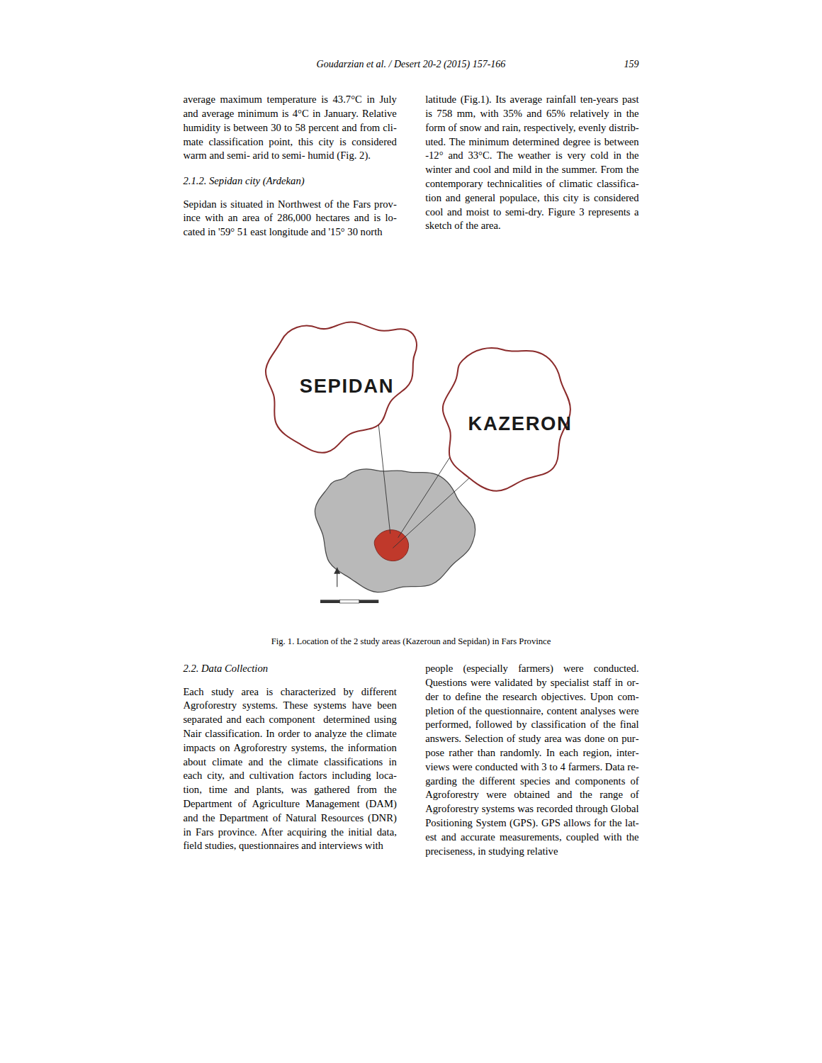Goudarzian et al. / Desert 20-2 (2015) 157-166 159
average maximum temperature is 43.7°C in July and average minimum is 4°C in January. Relative humidity is between 30 to 58 percent and from climate classification point, this city is considered warm and semi- arid to semi- humid (Fig. 2).
2.1.2. Sepidan city (Ardekan)
Sepidan is situated in Northwest of the Fars province with an area of 286,000 hectares and is located in '59° 51 east longitude and '15° 30 north
latitude (Fig.1). Its average rainfall ten-years past is 758 mm, with 35% and 65% relatively in the form of snow and rain, respectively, evenly distributed. The minimum determined degree is between -12° and 33°C. The weather is very cold in the winter and cool and mild in the summer. From the contemporary technicalities of climatic classification and general populace, this city is considered cool and moist to semi-dry. Figure 3 represents a sketch of the area.
SEPIDAN KAZERON
Fig. 1. Location of the 2 study areas (Kazeroun and Sepidan) in Fars Province
2.2. Data Collection
Each study area is characterized by different Agroforestry systems. These systems have been separated and each component determined using Nair classification. In order to analyze the climate impacts on Agroforestry systems, the information about climate and the climate classifications in each city, and cultivation factors including location, time and plants, was gathered from the Department of Agriculture Management (DAM) and the Department of Natural Resources (DNR) in Fars province. After acquiring the initial data, field studies, questionnaires and interviews with
people (especially farmers) were conducted. Questions were validated by specialist staff in order to define the research objectives. Upon completion of the questionnaire, content analyses were performed, followed by classification of the final answers. Selection of study area was done on purpose rather than randomly. In each region, interviews were conducted with 3 to 4 farmers. Data regarding the different species and components of Agroforestry were obtained and the range of Agroforestry systems was recorded through Global Positioning System (GPS). GPS allows for the latest and accurate measurements, coupled with the preciseness, in studying relative